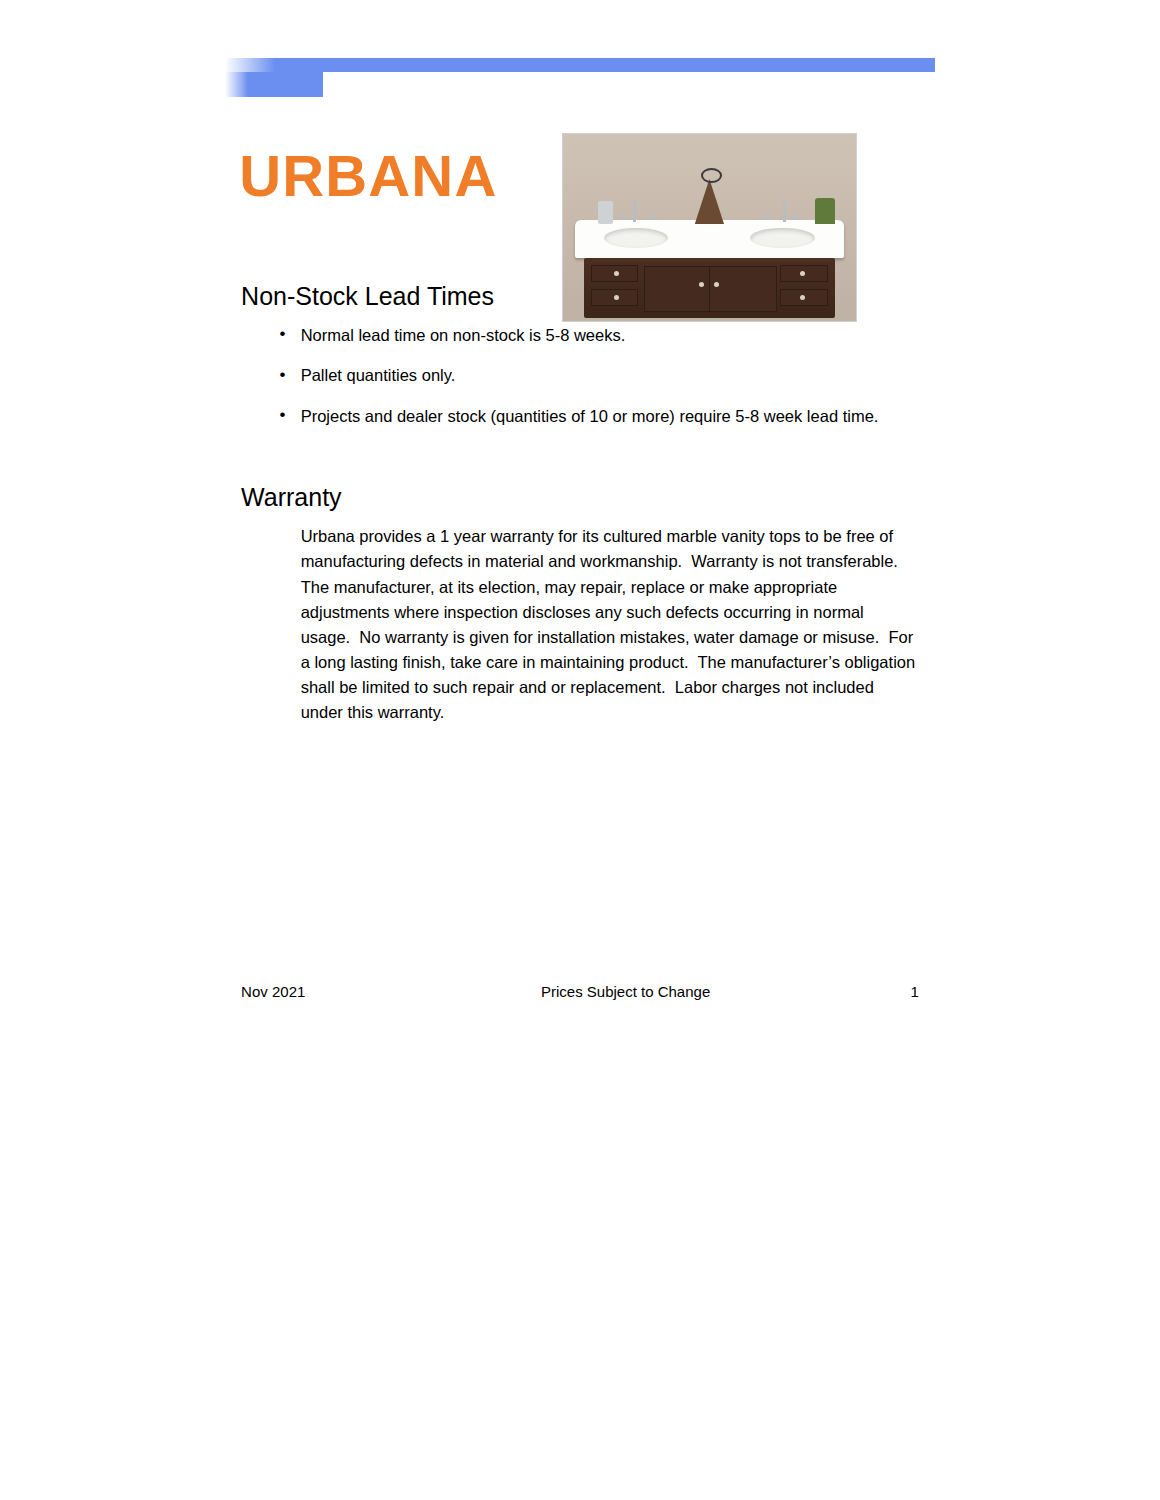URBANA
Non-Stock Lead Times
Normal lead time on non-stock is 5-8 weeks.
Pallet quantities only.
Projects and dealer stock (quantities of 10 or more) require 5-8 week lead time.
Warranty
Urbana provides a 1 year warranty for its cultured marble vanity tops to be free of manufacturing defects in material and workmanship. Warranty is not transferable. The manufacturer, at its election, may repair, replace or make appropriate adjustments where inspection discloses any such defects occurring in normal usage. No warranty is given for installation mistakes, water damage or misuse. For a long lasting finish, take care in maintaining product. The manufacturer’s obligation shall be limited to such repair and or replacement. Labor charges not included under this warranty.
Nov 2021
Prices Subject to Change
1